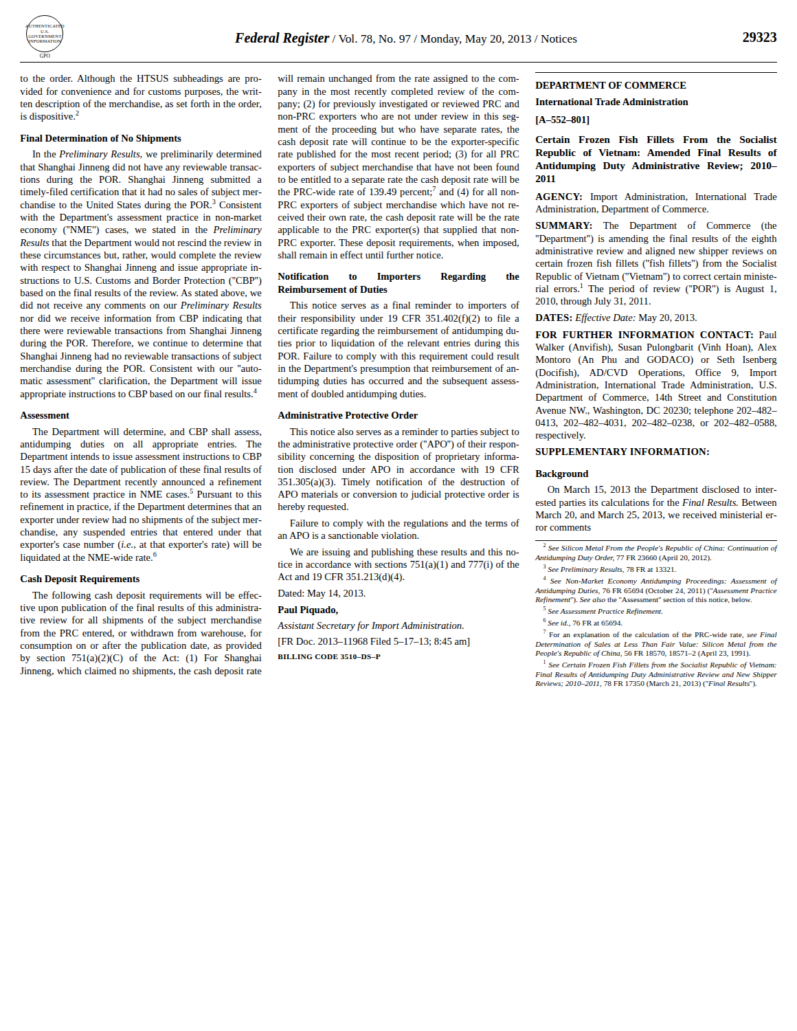Authenticated U.S. Government Information
GPO
Federal Register / Vol. 78, No. 97 / Monday, May 20, 2013 / Notices
29323
to the order. Although the HTSUS subheadings are provided for convenience and for customs purposes, the written description of the merchandise, as set forth in the order, is dispositive.2
Final Determination of No Shipments
In the Preliminary Results, we preliminarily determined that Shanghai Jinneng did not have any reviewable transactions during the POR. Shanghai Jinneng submitted a timely-filed certification that it had no sales of subject merchandise to the United States during the POR.3 Consistent with the Department's assessment practice in non-market economy (''NME'') cases, we stated in the Preliminary Results that the Department would not rescind the review in these circumstances but, rather, would complete the review with respect to Shanghai Jinneng and issue appropriate instructions to U.S. Customs and Border Protection (''CBP'') based on the final results of the review. As stated above, we did not receive any comments on our Preliminary Results nor did we receive information from CBP indicating that there were reviewable transactions from Shanghai Jinneng during the POR. Therefore, we continue to determine that Shanghai Jinneng had no reviewable transactions of subject merchandise during the POR. Consistent with our ''automatic assessment'' clarification, the Department will issue appropriate instructions to CBP based on our final results.4
Assessment
The Department will determine, and CBP shall assess, antidumping duties on all appropriate entries. The Department intends to issue assessment instructions to CBP 15 days after the date of publication of these final results of review. The Department recently announced a refinement to its assessment practice in NME cases.5 Pursuant to this refinement in practice, if the Department determines that an exporter under review had no shipments of the subject merchandise, any suspended entries that entered under that exporter's case number (i.e., at that exporter's rate) will be liquidated at the NME-wide rate.6
Cash Deposit Requirements
The following cash deposit requirements will be effective upon publication of the final results of this administrative review for all shipments of the subject merchandise from the PRC entered, or withdrawn from warehouse, for consumption on or after the publication date, as provided by section 751(a)(2)(C) of the Act: (1) For Shanghai Jinneng, which claimed no shipments, the cash deposit rate will remain unchanged from the rate assigned to the company in the most recently completed review of the company; (2) for previously investigated or reviewed PRC and non-PRC exporters who are not under review in this segment of the proceeding but who have separate rates, the cash deposit rate will continue to be the exporter-specific rate published for the most recent period; (3) for all PRC exporters of subject merchandise that have not been found to be entitled to a separate rate the cash deposit rate will be the PRC-wide rate of 139.49 percent;7 and (4) for all non-PRC exporters of subject merchandise which have not received their own rate, the cash deposit rate will be the rate applicable to the PRC exporter(s) that supplied that non-PRC exporter. These deposit requirements, when imposed, shall remain in effect until further notice.
Notification to Importers Regarding the Reimbursement of Duties
This notice serves as a final reminder to importers of their responsibility under 19 CFR 351.402(f)(2) to file a certificate regarding the reimbursement of antidumping duties prior to liquidation of the relevant entries during this POR. Failure to comply with this requirement could result in the Department's presumption that reimbursement of antidumping duties has occurred and the subsequent assessment of doubled antidumping duties.
Administrative Protective Order
This notice also serves as a reminder to parties subject to the administrative protective order (''APO'') of their responsibility concerning the disposition of proprietary information disclosed under APO in accordance with 19 CFR 351.305(a)(3). Timely notification of the destruction of APO materials or conversion to judicial protective order is hereby requested.
Failure to comply with the regulations and the terms of an APO is a sanctionable violation.
We are issuing and publishing these results and this notice in accordance with sections 751(a)(1) and 777(i) of the Act and 19 CFR 351.213(d)(4).
Dated: May 14, 2013.
Paul Piquado,
Assistant Secretary for Import Administration.
[FR Doc. 2013–11968 Filed 5–17–13; 8:45 am]
BILLING CODE 3510–DS–P
DEPARTMENT OF COMMERCE
International Trade Administration
[A–552–801]
Certain Frozen Fish Fillets From the Socialist Republic of Vietnam: Amended Final Results of Antidumping Duty Administrative Review; 2010–2011
AGENCY: Import Administration, International Trade Administration, Department of Commerce.
SUMMARY: The Department of Commerce (the ''Department'') is amending the final results of the eighth administrative review and aligned new shipper reviews on certain frozen fish fillets (''fish fillets'') from the Socialist Republic of Vietnam (''Vietnam'') to correct certain ministerial errors.1 The period of review (''POR'') is August 1, 2010, through July 31, 2011.
DATES: Effective Date: May 20, 2013.
FOR FURTHER INFORMATION CONTACT: Paul Walker (Anvifish), Susan Pulongbarit (Vinh Hoan), Alex Montoro (An Phu and GODACO) or Seth Isenberg (Docifish), AD/CVD Operations, Office 9, Import Administration, International Trade Administration, U.S. Department of Commerce, 14th Street and Constitution Avenue NW., Washington, DC 20230; telephone 202–482–0413, 202–482–4031, 202–482–0238, or 202–482–0588, respectively.
SUPPLEMENTARY INFORMATION:
Background
On March 15, 2013 the Department disclosed to interested parties its calculations for the Final Results. Between March 20, and March 25, 2013, we received ministerial error comments
2 See Silicon Metal From the People's Republic of China: Continuation of Antidumping Duty Order, 77 FR 23660 (April 20, 2012).
3 See Preliminary Results, 78 FR at 13321.
4 See Non-Market Economy Antidumping Proceedings: Assessment of Antidumping Duties, 76 FR 65694 (October 24, 2011) (''Assessment Practice Refinement''). See also the ''Assessment'' section of this notice, below.
5 See Assessment Practice Refinement.
6 See id., 76 FR at 65694.
7 For an explanation of the calculation of the PRC-wide rate, see Final Determination of Sales at Less Than Fair Value: Silicon Metal from the People's Republic of China, 56 FR 18570, 18571–2 (April 23, 1991).
1 See Certain Frozen Fish Fillets from the Socialist Republic of Vietnam: Final Results of Antidumping Duty Administrative Review and New Shipper Reviews; 2010–2011, 78 FR 17350 (March 21, 2013) (''Final Results'').